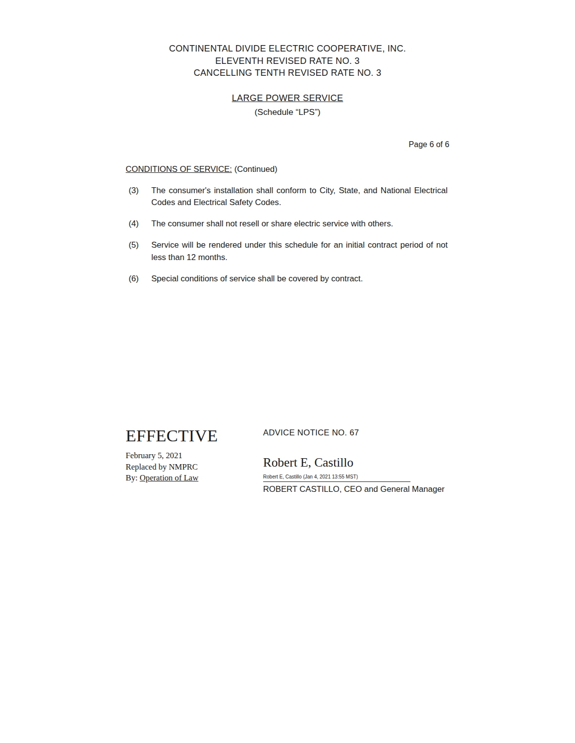CONTINENTAL DIVIDE ELECTRIC COOPERATIVE, INC.
ELEVENTH REVISED RATE NO. 3
CANCELLING TENTH REVISED RATE NO. 3
LARGE POWER SERVICE
(Schedule “LPS”)
Page 6 of 6
CONDITIONS OF SERVICE: (Continued)
(3) The consumer's installation shall conform to City, State, and National Electrical Codes and Electrical Safety Codes.
(4) The consumer shall not resell or share electric service with others.
(5) Service will be rendered under this schedule for an initial contract period of not less than 12 months.
(6) Special conditions of service shall be covered by contract.
EFFECTIVE
February 5, 2021
Replaced by NMPRC
By: Operation of Law
ADVICE NOTICE NO. 67
Robert E, Castillo
Robert E, Castillo (Jan 4, 2021 13:55 MST)
ROBERT CASTILLO, CEO and General Manager